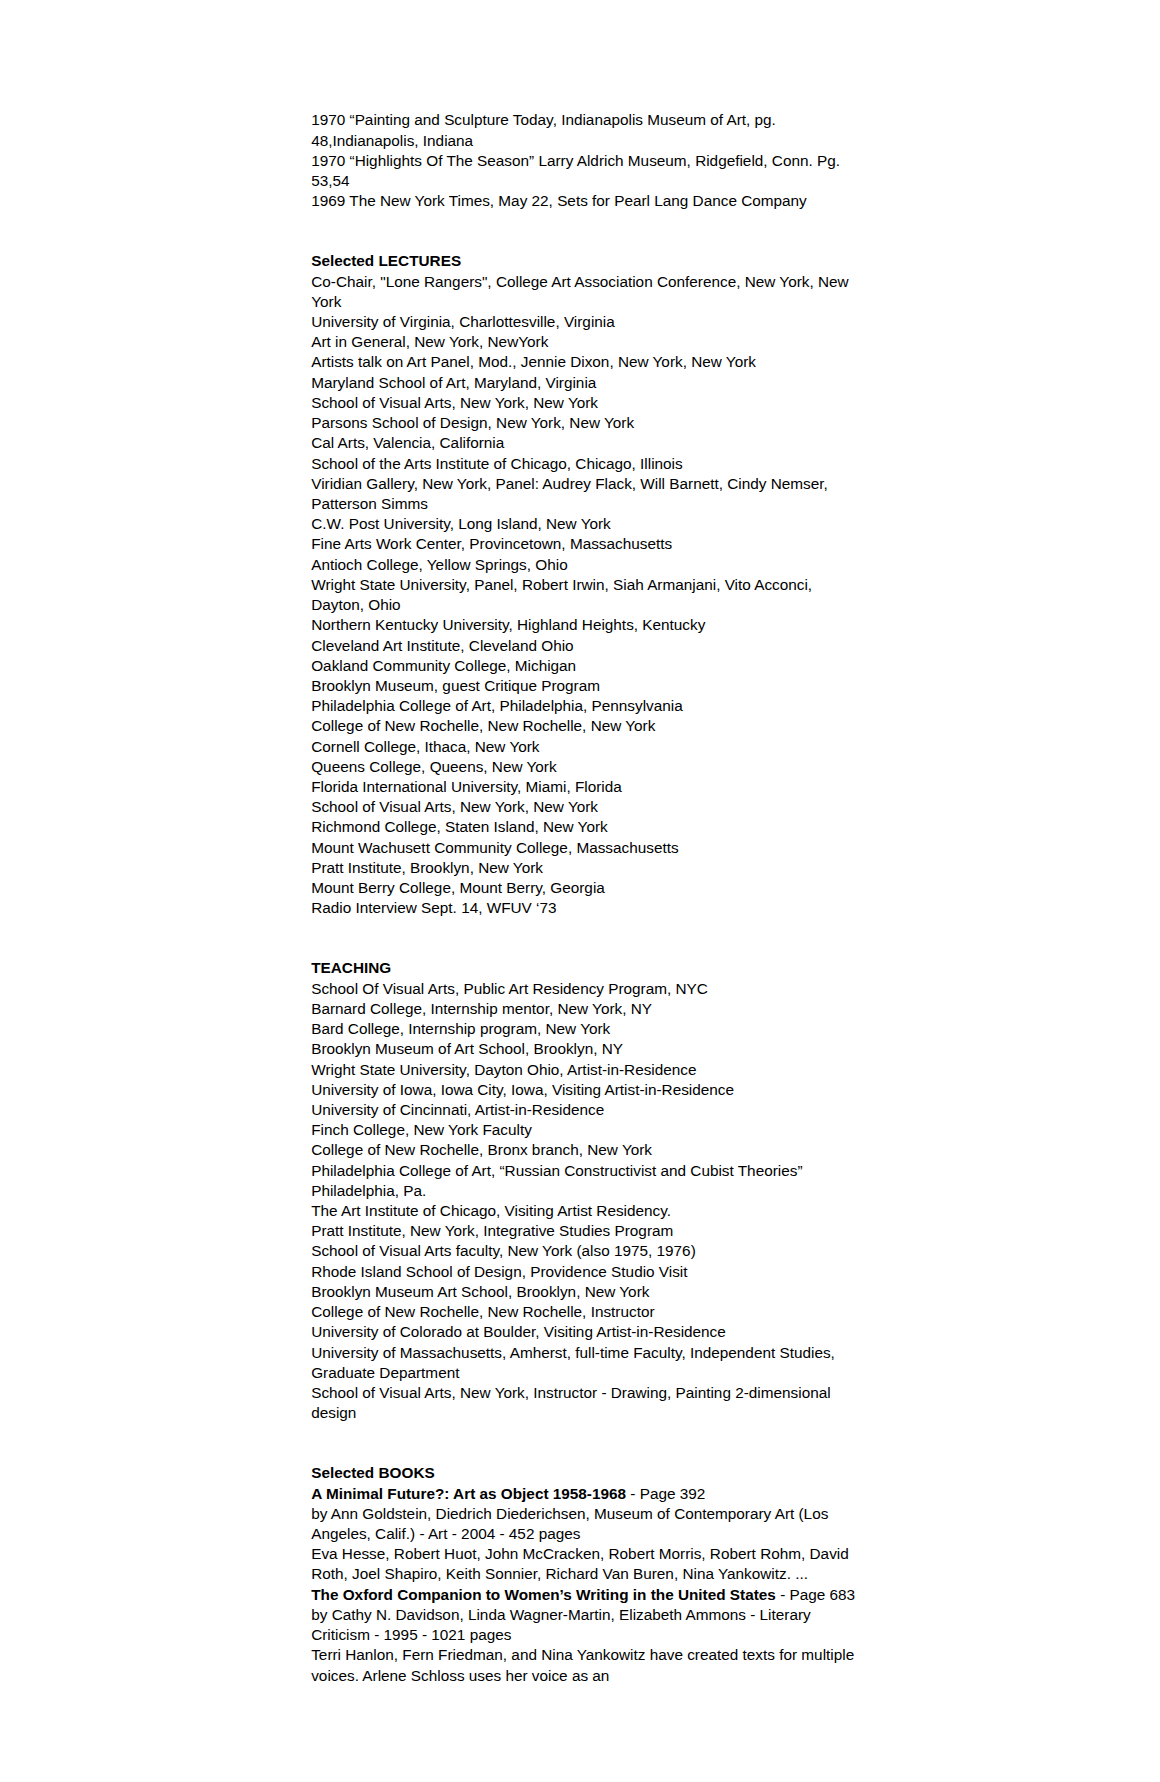1970 “Painting and Sculpture Today, Indianapolis Museum of Art, pg. 48,Indianapolis, Indiana
1970 “Highlights Of The Season” Larry Aldrich Museum, Ridgefield, Conn. Pg. 53,54
1969 The New York Times, May 22, Sets for Pearl Lang Dance Company
Selected LECTURES
Co-Chair, "Lone Rangers", College Art Association Conference, New York, New York
University of Virginia, Charlottesville, Virginia
Art in General, New York, NewYork
Artists talk on Art Panel, Mod., Jennie Dixon, New York, New York
Maryland School of Art, Maryland, Virginia
School of Visual Arts, New York, New York
Parsons School of Design, New York, New York
Cal Arts, Valencia, California
School of the Arts Institute of Chicago, Chicago, Illinois
Viridian Gallery, New York, Panel: Audrey Flack, Will Barnett, Cindy Nemser, Patterson Simms
C.W. Post University, Long Island, New York
Fine Arts Work Center, Provincetown, Massachusetts
Antioch College, Yellow Springs, Ohio
Wright State University, Panel, Robert Irwin, Siah Armanjani, Vito Acconci, Dayton, Ohio
Northern Kentucky University, Highland Heights, Kentucky
Cleveland Art Institute, Cleveland Ohio
Oakland Community College, Michigan
Brooklyn Museum, guest Critique Program
Philadelphia College of Art, Philadelphia, Pennsylvania
College of New Rochelle, New Rochelle, New York
Cornell College, Ithaca, New York
Queens College, Queens, New York
Florida International University, Miami, Florida
School of Visual Arts, New York, New York
Richmond College, Staten Island, New York
Mount Wachusett Community College, Massachusetts
Pratt Institute, Brooklyn, New York
Mount Berry College, Mount Berry, Georgia
Radio Interview Sept. 14, WFUV ‘73
TEACHING
School Of Visual Arts, Public Art Residency Program, NYC
Barnard College, Internship mentor, New York, NY
Bard College, Internship program, New York
Brooklyn Museum of Art School, Brooklyn, NY
Wright State University, Dayton Ohio, Artist-in-Residence
University of Iowa, Iowa City, Iowa, Visiting Artist-in-Residence
University of Cincinnati, Artist-in-Residence
Finch College, New York Faculty
College of New Rochelle, Bronx branch, New York
Philadelphia College of Art, “Russian Constructivist and Cubist Theories” Philadelphia, Pa.
The Art Institute of Chicago, Visiting Artist Residency.
Pratt Institute, New York, Integrative Studies Program
School of Visual Arts faculty, New York (also 1975, 1976)
Rhode Island School of Design, Providence Studio Visit
Brooklyn Museum Art School, Brooklyn, New York
College of New Rochelle, New Rochelle, Instructor
University of Colorado at Boulder, Visiting Artist-in-Residence
University of Massachusetts, Amherst, full-time Faculty, Independent Studies, Graduate Department
School of Visual Arts, New York, Instructor - Drawing, Painting 2-dimensional design
Selected BOOKS
A Minimal Future?: Art as Object 1958-1968 - Page 392
by Ann Goldstein, Diedrich Diederichsen, Museum of Contemporary Art (Los Angeles, Calif.) - Art - 2004 - 452 pages
Eva Hesse, Robert Huot, John McCracken, Robert Morris, Robert Rohm, David Roth, Joel Shapiro, Keith Sonnier, Richard Van Buren, Nina Yankowitz. ...
The Oxford Companion to Women’s Writing in the United States - Page 683
by Cathy N. Davidson, Linda Wagner-Martin, Elizabeth Ammons - Literary Criticism - 1995 - 1021 pages
Terri Hanlon, Fern Friedman, and Nina Yankowitz have created texts for multiple voices. Arlene Schloss uses her voice as an